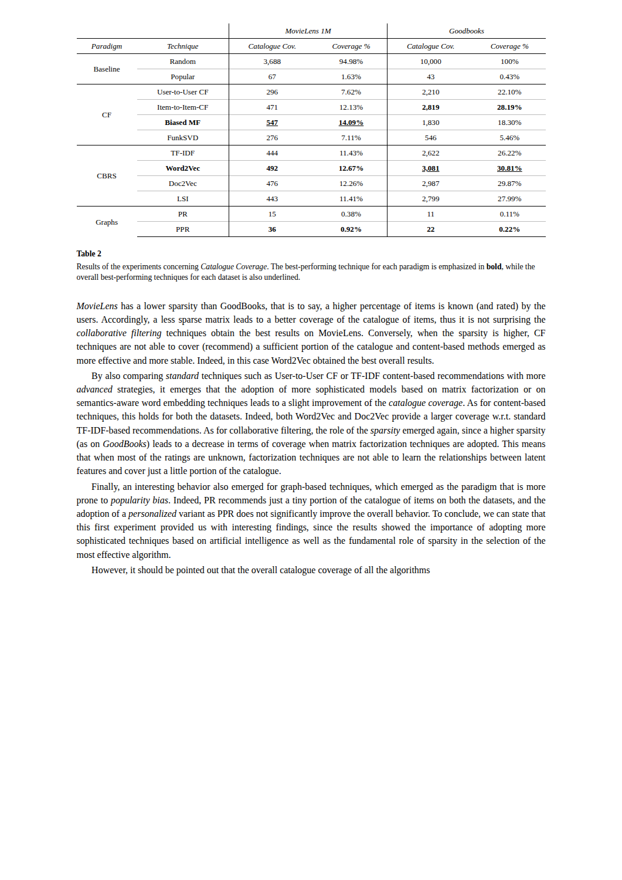| | | MovieLens 1M | Goodbooks |
| --- | --- | --- | --- |
| Paradigm | Technique | Catalogue Cov. | Coverage % | Catalogue Cov. | Coverage % |
| Baseline | Random | 3,688 | 94.98% | 10,000 | 100% |
| Popular | 67 | 1.63% | 43 | 0.43% |
| CF | User-to-User CF | 296 | 7.62% | 2,210 | 22.10% |
| Item-to-Item-CF | 471 | 12.13% | 2,819 | 28.19% |
| Biased MF | 547 | 14.09% | 1,830 | 18.30% |
| FunkSVD | 276 | 7.11% | 546 | 5.46% |
| CBRS | TF-IDF | 444 | 11.43% | 2,622 | 26.22% |
| Word2Vec | 492 | 12.67% | 3,081 | 30.81% |
| Doc2Vec | 476 | 12.26% | 2,987 | 29.87% |
| LSI | 443 | 11.41% | 2,799 | 27.99% |
| Graphs | PR | 15 | 0.38% | 11 | 0.11% |
| PPR | 36 | 0.92% | 22 | 0.22% |
Table 2
Results of the experiments concerning Catalogue Coverage. The best-performing technique for each paradigm is emphasized in bold, while the overall best-performing techniques for each dataset is also underlined.
MovieLens has a lower sparsity than GoodBooks, that is to say, a higher percentage of items is known (and rated) by the users. Accordingly, a less sparse matrix leads to a better coverage of the catalogue of items, thus it is not surprising the collaborative filtering techniques obtain the best results on MovieLens. Conversely, when the sparsity is higher, CF techniques are not able to cover (recommend) a sufficient portion of the catalogue and content-based methods emerged as more effective and more stable. Indeed, in this case Word2Vec obtained the best overall results.
By also comparing standard techniques such as User-to-User CF or TF-IDF content-based recommendations with more advanced strategies, it emerges that the adoption of more sophisticated models based on matrix factorization or on semantics-aware word embedding techniques leads to a slight improvement of the catalogue coverage. As for content-based techniques, this holds for both the datasets. Indeed, both Word2Vec and Doc2Vec provide a larger coverage w.r.t. standard TF-IDF-based recommendations. As for collaborative filtering, the role of the sparsity emerged again, since a higher sparsity (as on GoodBooks) leads to a decrease in terms of coverage when matrix factorization techniques are adopted. This means that when most of the ratings are unknown, factorization techniques are not able to learn the relationships between latent features and cover just a little portion of the catalogue.
Finally, an interesting behavior also emerged for graph-based techniques, which emerged as the paradigm that is more prone to popularity bias. Indeed, PR recommends just a tiny portion of the catalogue of items on both the datasets, and the adoption of a personalized variant as PPR does not significantly improve the overall behavior. To conclude, we can state that this first experiment provided us with interesting findings, since the results showed the importance of adopting more sophisticated techniques based on artificial intelligence as well as the fundamental role of sparsity in the selection of the most effective algorithm.
However, it should be pointed out that the overall catalogue coverage of all the algorithms